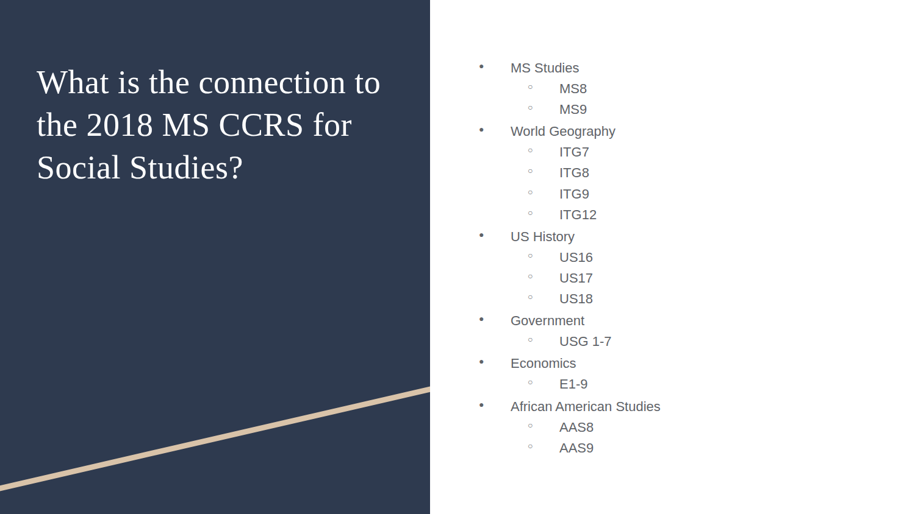What is the connection to the 2018 MS CCRS for Social Studies?
MS Studies
MS8
MS9
World Geography
ITG7
ITG8
ITG9
ITG12
US History
US16
US17
US18
Government
USG 1-7
Economics
E1-9
African American Studies
AAS8
AAS9